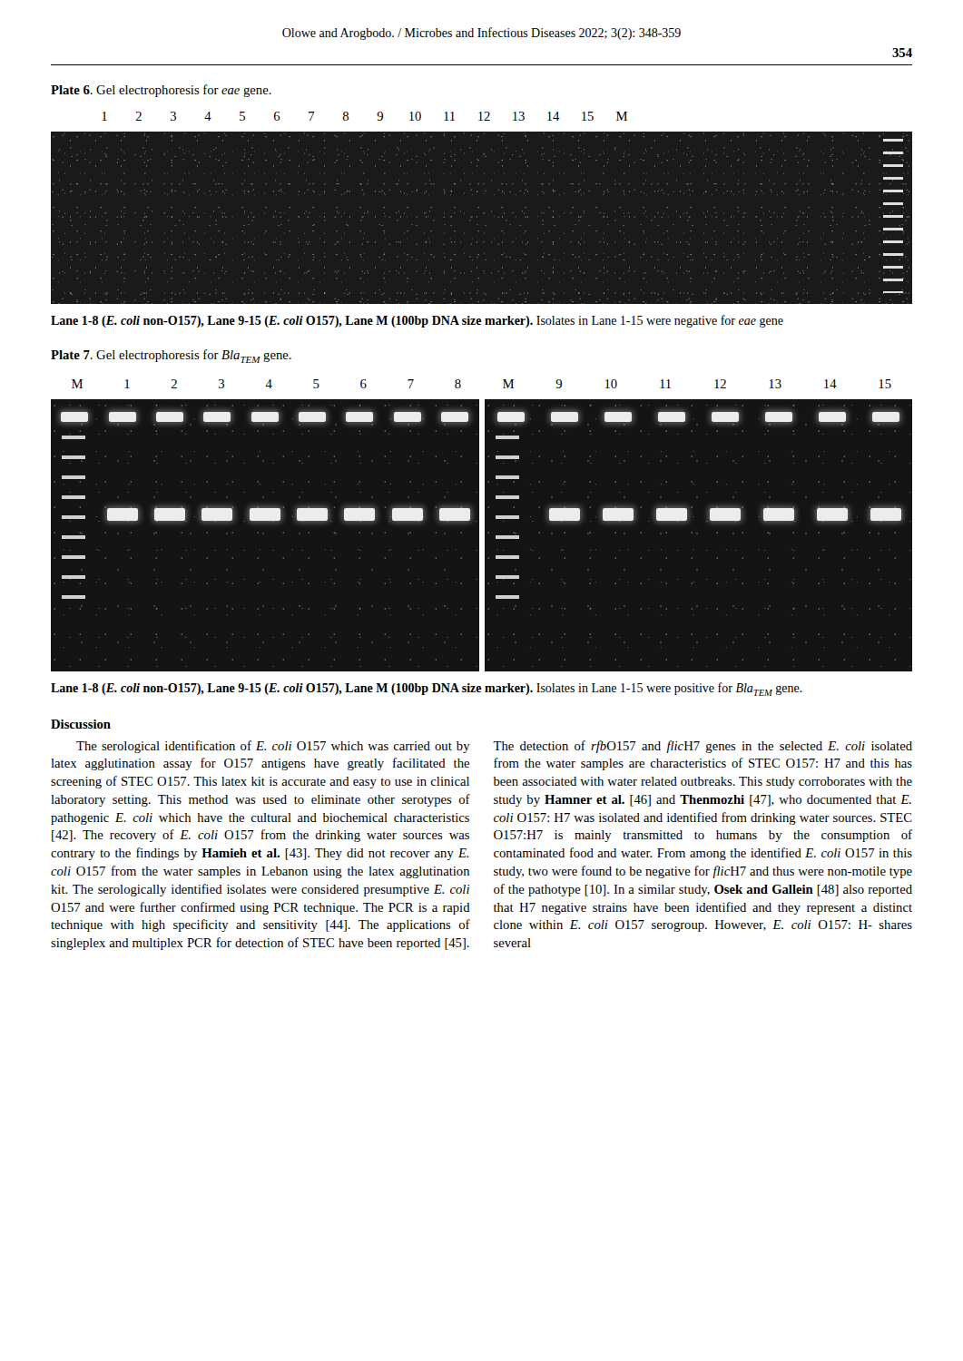Olowe and Arogbodo. / Microbes and Infectious Diseases 2022; 3(2): 348-359
354
Plate 6. Gel electrophoresis for eae gene.
123456789101112131415 M
Lane 1-8 (E. coli non-O157), Lane 9-15 (E. coli O157), Lane M (100bp DNA size marker). Isolates in Lane 1-15 were negative for eae gene
Plate 7. Gel electrophoresis for BlaTEM gene.
M 12345678
M 9101112131415
Lane 1-8 (E. coli non-O157), Lane 9-15 (E. coli O157), Lane M (100bp DNA size marker). Isolates in Lane 1-15 were positive for BlaTEM gene.
Discussion
The serological identification of E. coli O157 which was carried out by latex agglutination assay for O157 antigens have greatly facilitated the screening of STEC O157. This latex kit is accurate and easy to use in clinical laboratory setting. This method was used to eliminate other serotypes of pathogenic E. coli which have the cultural and biochemical characteristics [42]. The recovery of E. coli O157 from the drinking water sources was contrary to the findings by Hamieh et al. [43]. They did not recover any E. coli O157 from the water samples in Lebanon using the latex agglutination kit. The serologically identified isolates were considered presumptive E. coli O157 and were further confirmed using PCR technique. The PCR is a rapid technique with high specificity and sensitivity [44]. The applications of singleplex and multiplex PCR for detection of STEC have been reported [45]. The detection of rfb O157 and flic H7 genes in the selected E. coli isolated from the water samples are characteristics of STEC O157: H7 and this has been associated with water related outbreaks. This study corroborates with the study by Hamner et al. [46] and Thenmozhi [47], who documented that E. coli O157: H7 was isolated and identified from drinking water sources. STEC O157:H7 is mainly transmitted to humans by the consumption of contaminated food and water. From among the identified E. coli O157 in this study, two were found to be negative for flic H7 and thus were non-motile type of the pathotype [10]. In a similar study, Osek and Gallein [48] also reported that H7 negative strains have been identified and they represent a distinct clone within E. coli O157 serogroup. However, E. coli O157: H- shares several